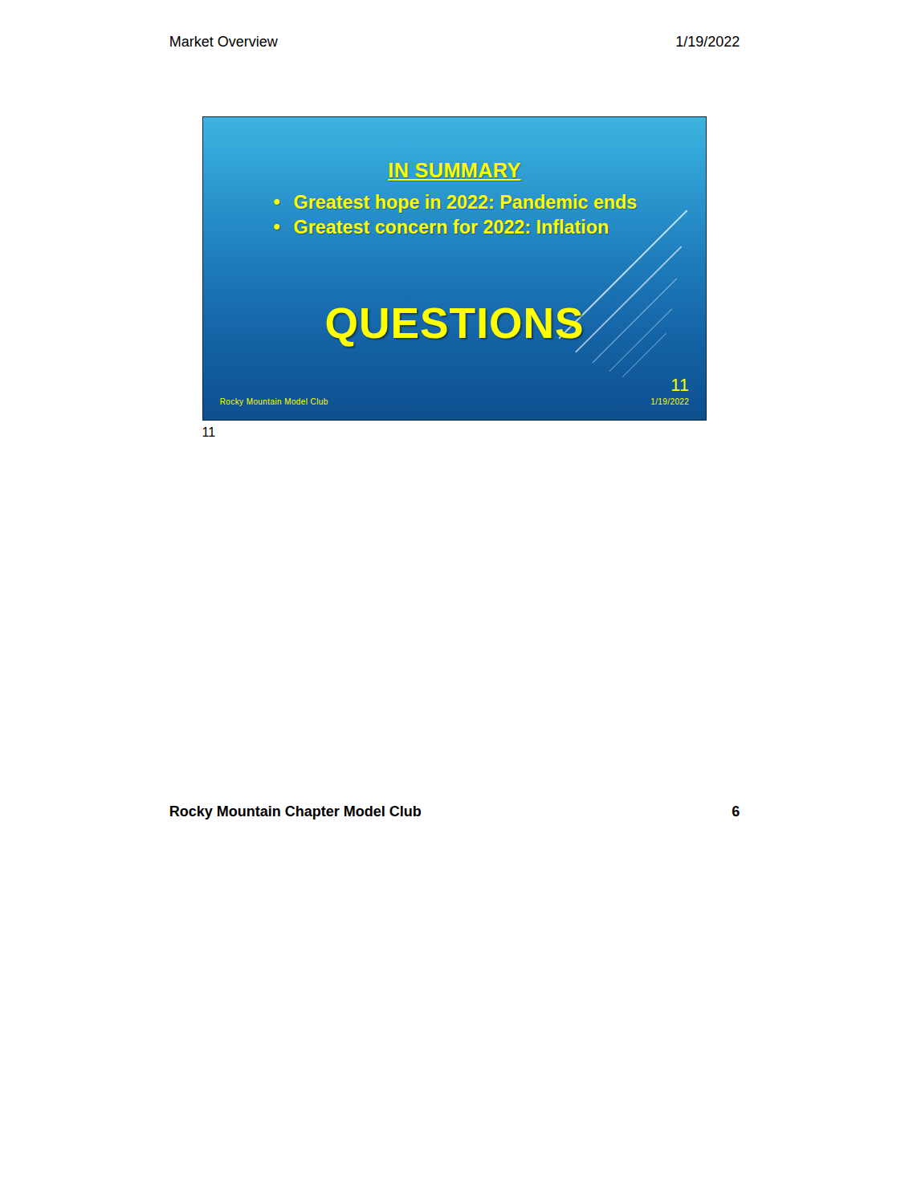Market Overview
1/19/2022
IN SUMMARY
Greatest hope in 2022: Pandemic ends
Greatest concern for 2022: Inflation
QUESTIONS
Rocky Mountain Model Club
11 1/19/2022
11
Rocky Mountain Chapter Model Club
6